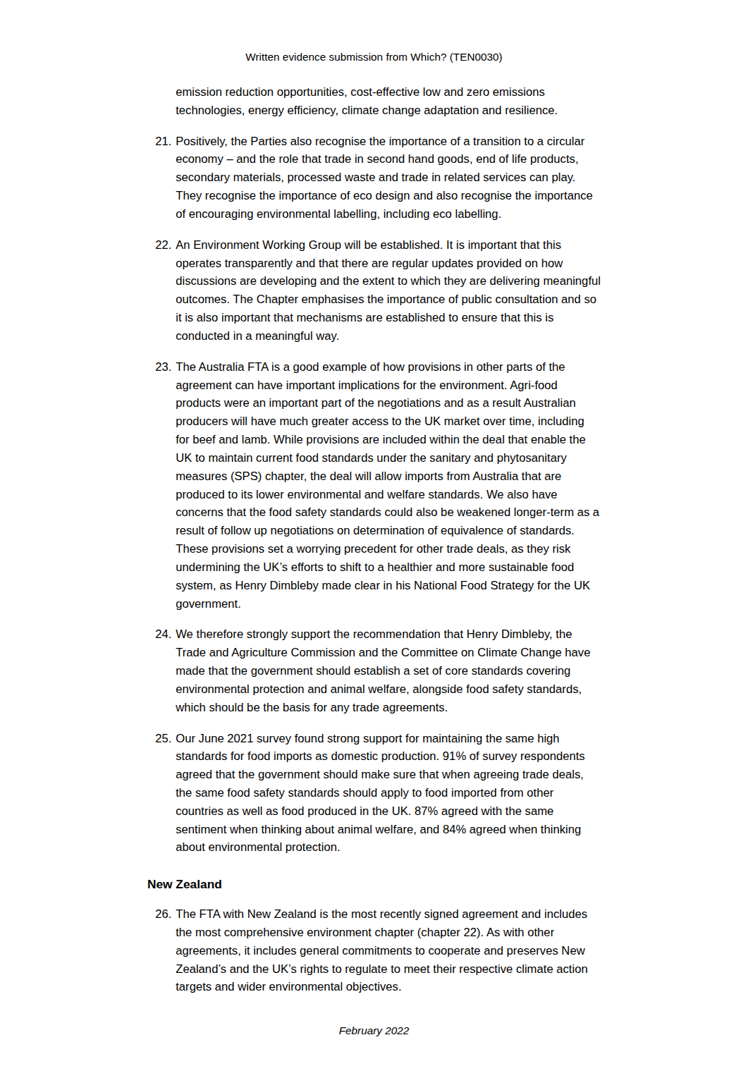Written evidence submission from Which? (TEN0030)
emission reduction opportunities, cost-effective low and zero emissions technologies, energy efficiency, climate change adaptation and resilience.
21. Positively, the Parties also recognise the importance of a transition to a circular economy – and the role that trade in second hand goods, end of life products, secondary materials, processed waste and trade in related services can play. They recognise the importance of eco design and also recognise the importance of encouraging environmental labelling, including eco labelling.
22. An Environment Working Group will be established. It is important that this operates transparently and that there are regular updates provided on how discussions are developing and the extent to which they are delivering meaningful outcomes. The Chapter emphasises the importance of public consultation and so it is also important that mechanisms are established to ensure that this is conducted in a meaningful way.
23. The Australia FTA is a good example of how provisions in other parts of the agreement can have important implications for the environment. Agri-food products were an important part of the negotiations and as a result Australian producers will have much greater access to the UK market over time, including for beef and lamb. While provisions are included within the deal that enable the UK to maintain current food standards under the sanitary and phytosanitary measures (SPS) chapter, the deal will allow imports from Australia that are produced to its lower environmental and welfare standards. We also have concerns that the food safety standards could also be weakened longer-term as a result of follow up negotiations on determination of equivalence of standards. These provisions set a worrying precedent for other trade deals, as they risk undermining the UK’s efforts to shift to a healthier and more sustainable food system, as Henry Dimbleby made clear in his National Food Strategy for the UK government.
24. We therefore strongly support the recommendation that Henry Dimbleby, the Trade and Agriculture Commission and the Committee on Climate Change have made that the government should establish a set of core standards covering environmental protection and animal welfare, alongside food safety standards, which should be the basis for any trade agreements.
25. Our June 2021 survey found strong support for maintaining the same high standards for food imports as domestic production. 91% of survey respondents agreed that the government should make sure that when agreeing trade deals, the same food safety standards should apply to food imported from other countries as well as food produced in the UK. 87% agreed with the same sentiment when thinking about animal welfare, and 84% agreed when thinking about environmental protection.
New Zealand
26. The FTA with New Zealand is the most recently signed agreement and includes the most comprehensive environment chapter (chapter 22). As with other agreements, it includes general commitments to cooperate and preserves New Zealand’s and the UK’s rights to regulate to meet their respective climate action targets and wider environmental objectives.
February 2022